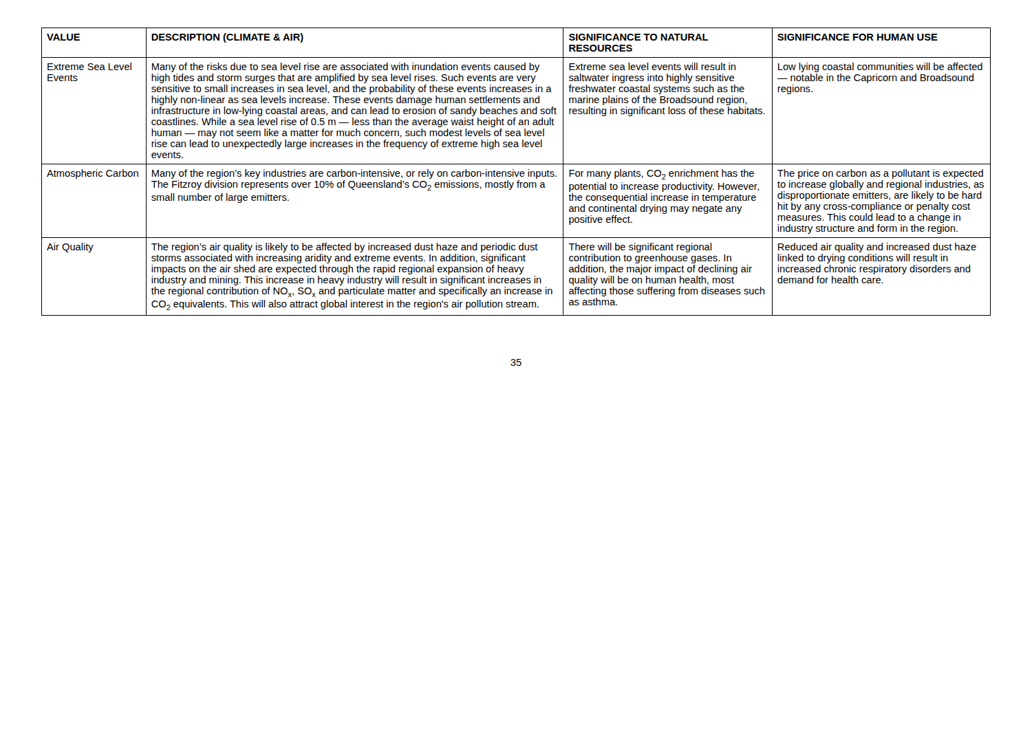| VALUE | DESCRIPTION (CLIMATE & AIR) | SIGNIFICANCE TO NATURAL RESOURCES | SIGNIFICANCE FOR HUMAN USE |
| --- | --- | --- | --- |
| Extreme Sea Level Events | Many of the risks due to sea level rise are associated with inundation events caused by high tides and storm surges that are amplified by sea level rises. Such events are very sensitive to small increases in sea level, and the probability of these events increases in a highly non-linear as sea levels increase. These events damage human settlements and infrastructure in low-lying coastal areas, and can lead to erosion of sandy beaches and soft coastlines. While a sea level rise of 0.5 m — less than the average waist height of an adult human — may not seem like a matter for much concern, such modest levels of sea level rise can lead to unexpectedly large increases in the frequency of extreme high sea level events. | Extreme sea level events will result in saltwater ingress into highly sensitive freshwater coastal systems such as the marine plains of the Broadsound region, resulting in significant loss of these habitats. | Low lying coastal communities will be affected — notable in the Capricorn and Broadsound regions. |
| Atmospheric Carbon | Many of the region’s key industries are carbon-intensive, or rely on carbon-intensive inputs. The Fitzroy division represents over 10% of Queensland’s CO 2 emissions, mostly from a small number of large emitters. | For many plants, CO 2 enrichment has the potential to increase productivity. However, the consequential increase in temperature and continental drying may negate any positive effect. | The price on carbon as a pollutant is expected to increase globally and regional industries, as disproportionate emitters, are likely to be hard hit by any cross-compliance or penalty cost measures. This could lead to a change in industry structure and form in the region. |
| Air Quality | The region’s air quality is likely to be affected by increased dust haze and periodic dust storms associated with increasing aridity and extreme events. In addition, significant impacts on the air shed are expected through the rapid regional expansion of heavy industry and mining. This increase in heavy industry will result in significant increases in the regional contribution of NO x , SO x and particulate matter and specifically an increase in CO 2 equivalents. This will also attract global interest in the region's air pollution stream. | There will be significant regional contribution to greenhouse gases. In addition, the major impact of declining air quality will be on human health, most affecting those suffering from diseases such as asthma. | Reduced air quality and increased dust haze linked to drying conditions will result in increased chronic respiratory disorders and demand for health care. |
35